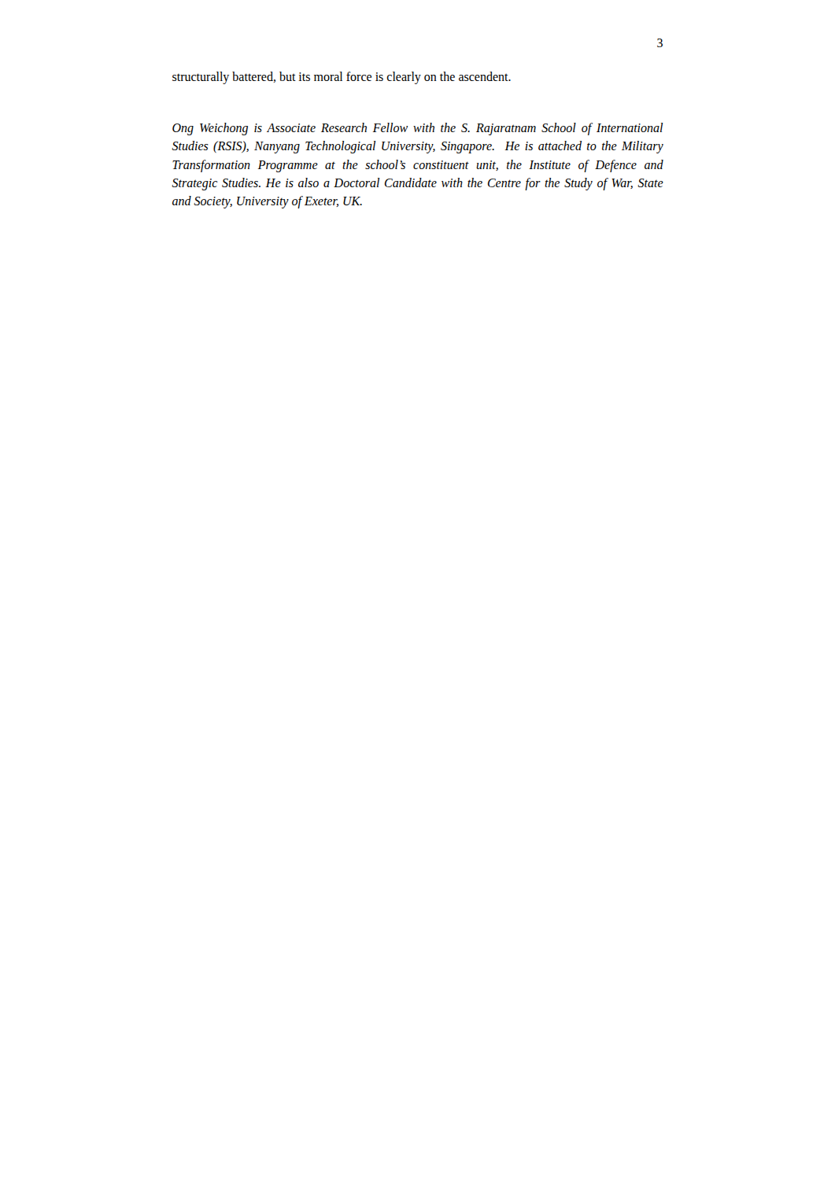3
structurally battered, but its moral force is clearly on the ascendent.
Ong Weichong is Associate Research Fellow with the S. Rajaratnam School of International Studies (RSIS), Nanyang Technological University, Singapore. He is attached to the Military Transformation Programme at the school’s constituent unit, the Institute of Defence and Strategic Studies. He is also a Doctoral Candidate with the Centre for the Study of War, State and Society, University of Exeter, UK.